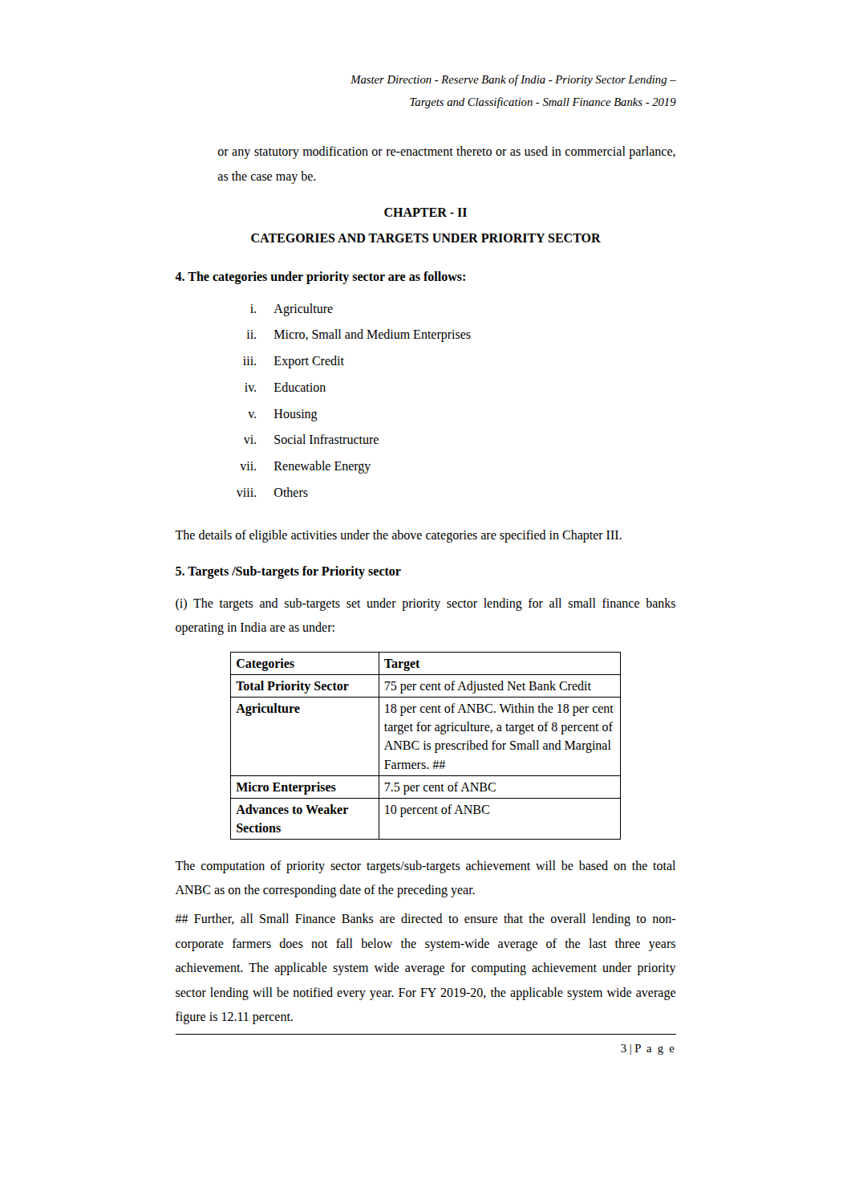Master Direction - Reserve Bank of India - Priority Sector Lending – Targets and Classification - Small Finance Banks - 2019
or any statutory modification or re-enactment thereto or as used in commercial parlance, as the case may be.
CHAPTER - II
CATEGORIES AND TARGETS UNDER PRIORITY SECTOR
4. The categories under priority sector are as follows:
Agriculture
Micro, Small and Medium Enterprises
Export Credit
Education
Housing
Social Infrastructure
Renewable Energy
Others
The details of eligible activities under the above categories are specified in Chapter III.
5. Targets /Sub-targets for Priority sector
(i) The targets and sub-targets set under priority sector lending for all small finance banks operating in India are as under:
| Categories | Target |
| --- | --- |
| Total Priority Sector | 75 per cent of Adjusted Net Bank Credit |
| Agriculture | 18 per cent of ANBC. Within the 18 per cent target for agriculture, a target of 8 percent of ANBC is prescribed for Small and Marginal Farmers. ## |
| Micro Enterprises | 7.5 per cent of ANBC |
| Advances to Weaker Sections | 10 percent of ANBC |
The computation of priority sector targets/sub-targets achievement will be based on the total ANBC as on the corresponding date of the preceding year.
## Further, all Small Finance Banks are directed to ensure that the overall lending to non-corporate farmers does not fall below the system-wide average of the last three years achievement. The applicable system wide average for computing achievement under priority sector lending will be notified every year. For FY 2019-20, the applicable system wide average figure is 12.11 percent.
3 | P a g e